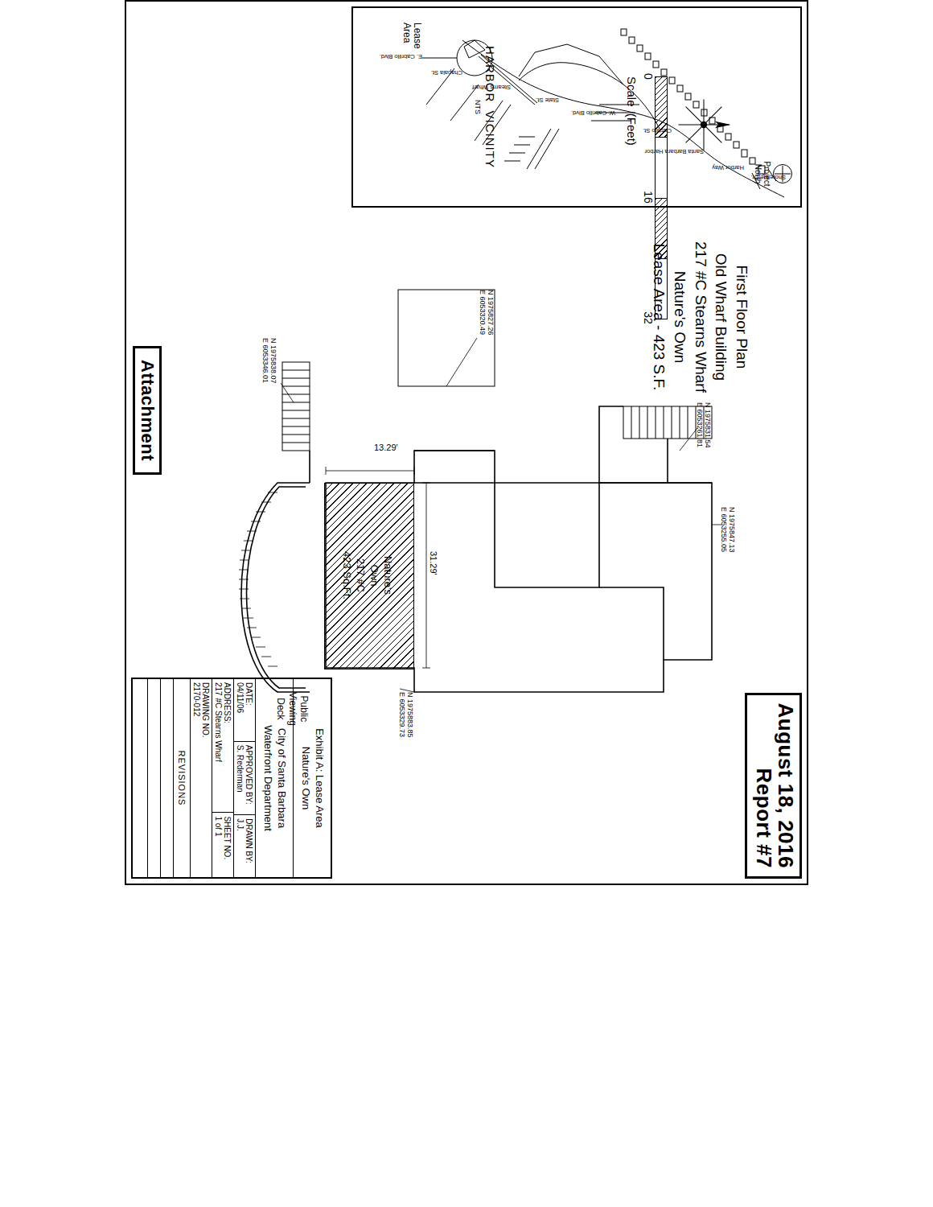August 18, 2016
Report #7
First Floor Plan
Old Wharf Building
217 #C Stearns Wharf
Nature's Own
Lease Area - 423 S.F.
0 16 32
Scale (Feet)
Project
North
Shoreline Dr. Harbor Way Santa Barbara Harbor Castillo St. W. Cabrillo Blvd. State St. Stearns Wharf Chapala St. E. Cabrillo Blvd.
HARBOR VICINITY NTS
Lease
Area
Nature's Own 217 #C 423 Sq.Ft.
Public
Viewing
Deck
31.29'
13.29'
N 1975847.13
E 6053255.05
N 1975831.54
E 6053261.81
N 1975827.26
E 6053320.49
N 1975883.85
E 6053329.73
N 1975838.07
E 6053346.01
Exhibit A: Lease Area
Nature's Own
City of Santa Barbara
Waterfront Department
DATE:
04/11/06
APPROVED BY:
S. Rederman
DRAWN BY:
J.J.
ADDRESS:
217 #C Stearns Wharf
SHEET NO.
1 of 1
DRAWING NO.
2170-012
REVISIONS
Attachment